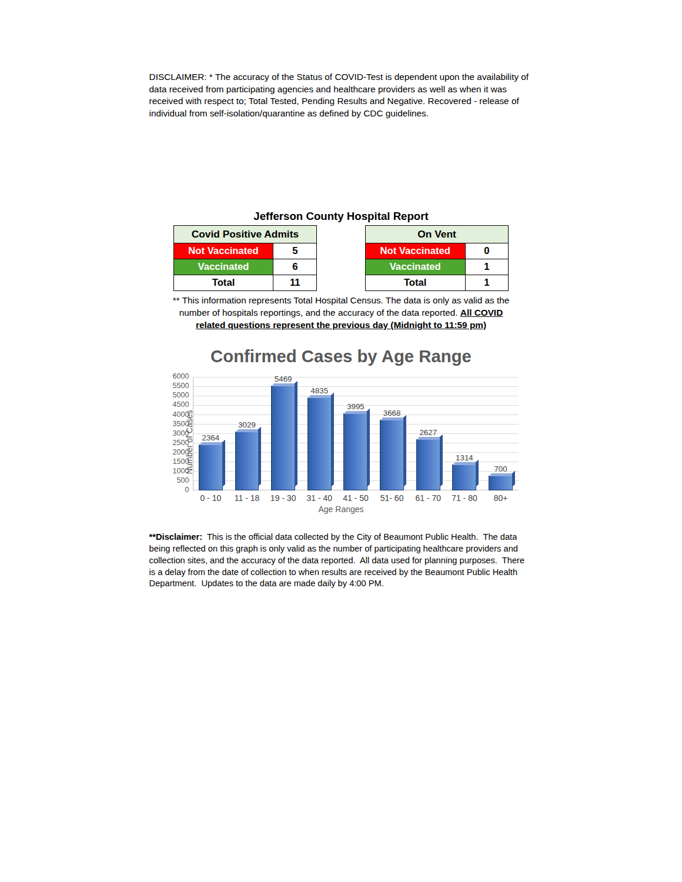DISCLAIMER: * The accuracy of the Status of COVID-Test is dependent upon the availability of data received from participating agencies and healthcare providers as well as when it was received with respect to; Total Tested, Pending Results and Negative. Recovered - release of individual from self-isolation/quarantine as defined by CDC guidelines.
Jefferson County Hospital Report
| Covid Positive Admits |
| --- |
| Not Vaccinated | 5 |
| Vaccinated | 6 |
| Total | 11 |
| On Vent |
| --- |
| Not Vaccinated | 0 |
| Vaccinated | 1 |
| Total | 1 |
** This information represents Total Hospital Census. The data is only as valid as the number of hospitals reportings, and the accuracy of the data reported. All COVID related questions represent the previous day (Midnight to 11:59 pm)
Confirmed Cases by Age Range
Number of Cases
6000 5500 5000 4500 4000 3500 3000 2500 2000 1500 1000 500 0
2364
3029
5469
4835
3995
3668
2627
1314
700
0 - 10 11 - 18 19 - 30 31 - 40 41 - 50 51- 60 61 - 70 71 - 80 80+
Age Ranges
**Disclaimer: This is the official data collected by the City of Beaumont Public Health. The data being reflected on this graph is only valid as the number of participating healthcare providers and collection sites, and the accuracy of the data reported. All data used for planning purposes. There is a delay from the date of collection to when results are received by the Beaumont Public Health Department. Updates to the data are made daily by 4:00 PM.